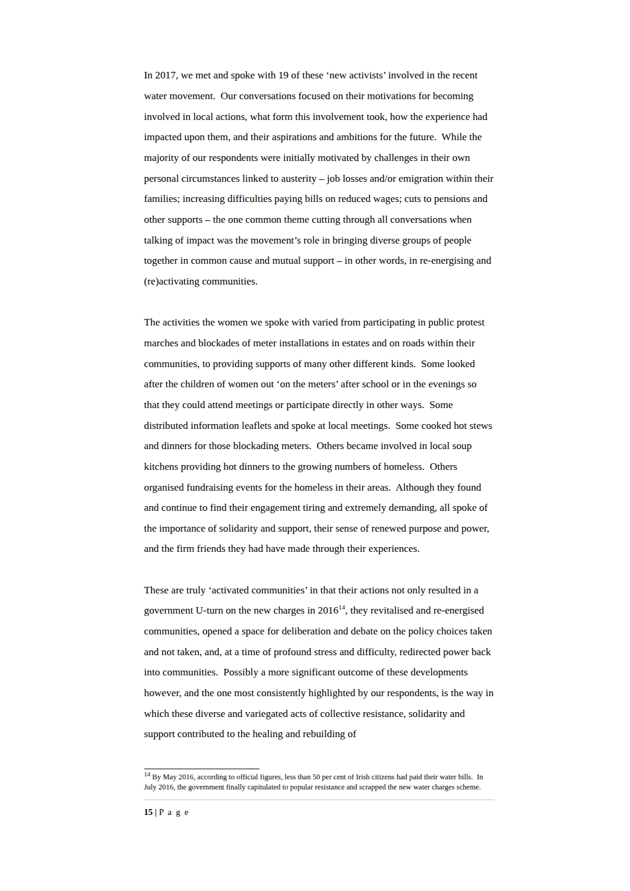In 2017, we met and spoke with 19 of these ‘new activists’ involved in the recent water movement. Our conversations focused on their motivations for becoming involved in local actions, what form this involvement took, how the experience had impacted upon them, and their aspirations and ambitions for the future. While the majority of our respondents were initially motivated by challenges in their own personal circumstances linked to austerity – job losses and/or emigration within their families; increasing difficulties paying bills on reduced wages; cuts to pensions and other supports – the one common theme cutting through all conversations when talking of impact was the movement’s role in bringing diverse groups of people together in common cause and mutual support – in other words, in re-energising and (re)activating communities.
The activities the women we spoke with varied from participating in public protest marches and blockades of meter installations in estates and on roads within their communities, to providing supports of many other different kinds. Some looked after the children of women out ‘on the meters’ after school or in the evenings so that they could attend meetings or participate directly in other ways. Some distributed information leaflets and spoke at local meetings. Some cooked hot stews and dinners for those blockading meters. Others became involved in local soup kitchens providing hot dinners to the growing numbers of homeless. Others organised fundraising events for the homeless in their areas. Although they found and continue to find their engagement tiring and extremely demanding, all spoke of the importance of solidarity and support, their sense of renewed purpose and power, and the firm friends they had have made through their experiences.
These are truly ‘activated communities’ in that their actions not only resulted in a government U-turn on the new charges in 201614, they revitalised and re-energised communities, opened a space for deliberation and debate on the policy choices taken and not taken, and, at a time of profound stress and difficulty, redirected power back into communities. Possibly a more significant outcome of these developments however, and the one most consistently highlighted by our respondents, is the way in which these diverse and variegated acts of collective resistance, solidarity and support contributed to the healing and rebuilding of
14 By May 2016, according to official figures, less than 50 per cent of Irish citizens had paid their water bills. In July 2016, the government finally capitulated to popular resistance and scrapped the new water charges scheme.
15 | P a g e